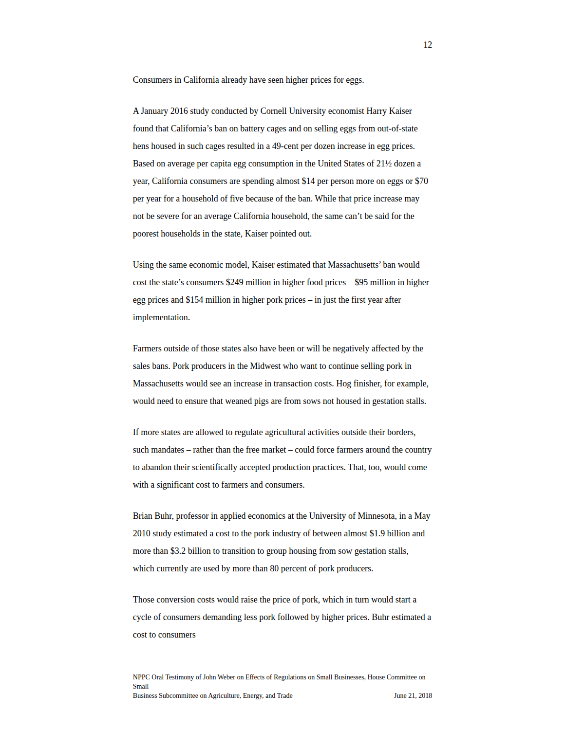12
Consumers in California already have seen higher prices for eggs.
A January 2016 study conducted by Cornell University economist Harry Kaiser found that California’s ban on battery cages and on selling eggs from out-of-state hens housed in such cages resulted in a 49-cent per dozen increase in egg prices. Based on average per capita egg consumption in the United States of 21½ dozen a year, California consumers are spending almost $14 per person more on eggs or $70 per year for a household of five because of the ban. While that price increase may not be severe for an average California household, the same can’t be said for the poorest households in the state, Kaiser pointed out.
Using the same economic model, Kaiser estimated that Massachusetts’ ban would cost the state’s consumers $249 million in higher food prices – $95 million in higher egg prices and $154 million in higher pork prices – in just the first year after implementation.
Farmers outside of those states also have been or will be negatively affected by the sales bans. Pork producers in the Midwest who want to continue selling pork in Massachusetts would see an increase in transaction costs. Hog finisher, for example, would need to ensure that weaned pigs are from sows not housed in gestation stalls.
If more states are allowed to regulate agricultural activities outside their borders, such mandates – rather than the free market – could force farmers around the country to abandon their scientifically accepted production practices. That, too, would come with a significant cost to farmers and consumers.
Brian Buhr, professor in applied economics at the University of Minnesota, in a May 2010 study estimated a cost to the pork industry of between almost $1.9 billion and more than $3.2 billion to transition to group housing from sow gestation stalls, which currently are used by more than 80 percent of pork producers.
Those conversion costs would raise the price of pork, which in turn would start a cycle of consumers demanding less pork followed by higher prices. Buhr estimated a cost to consumers
NPPC Oral Testimony of John Weber on Effects of Regulations on Small Businesses, House Committee on Small
Business Subcommittee on Agriculture, Energy, and Trade June 21, 2018